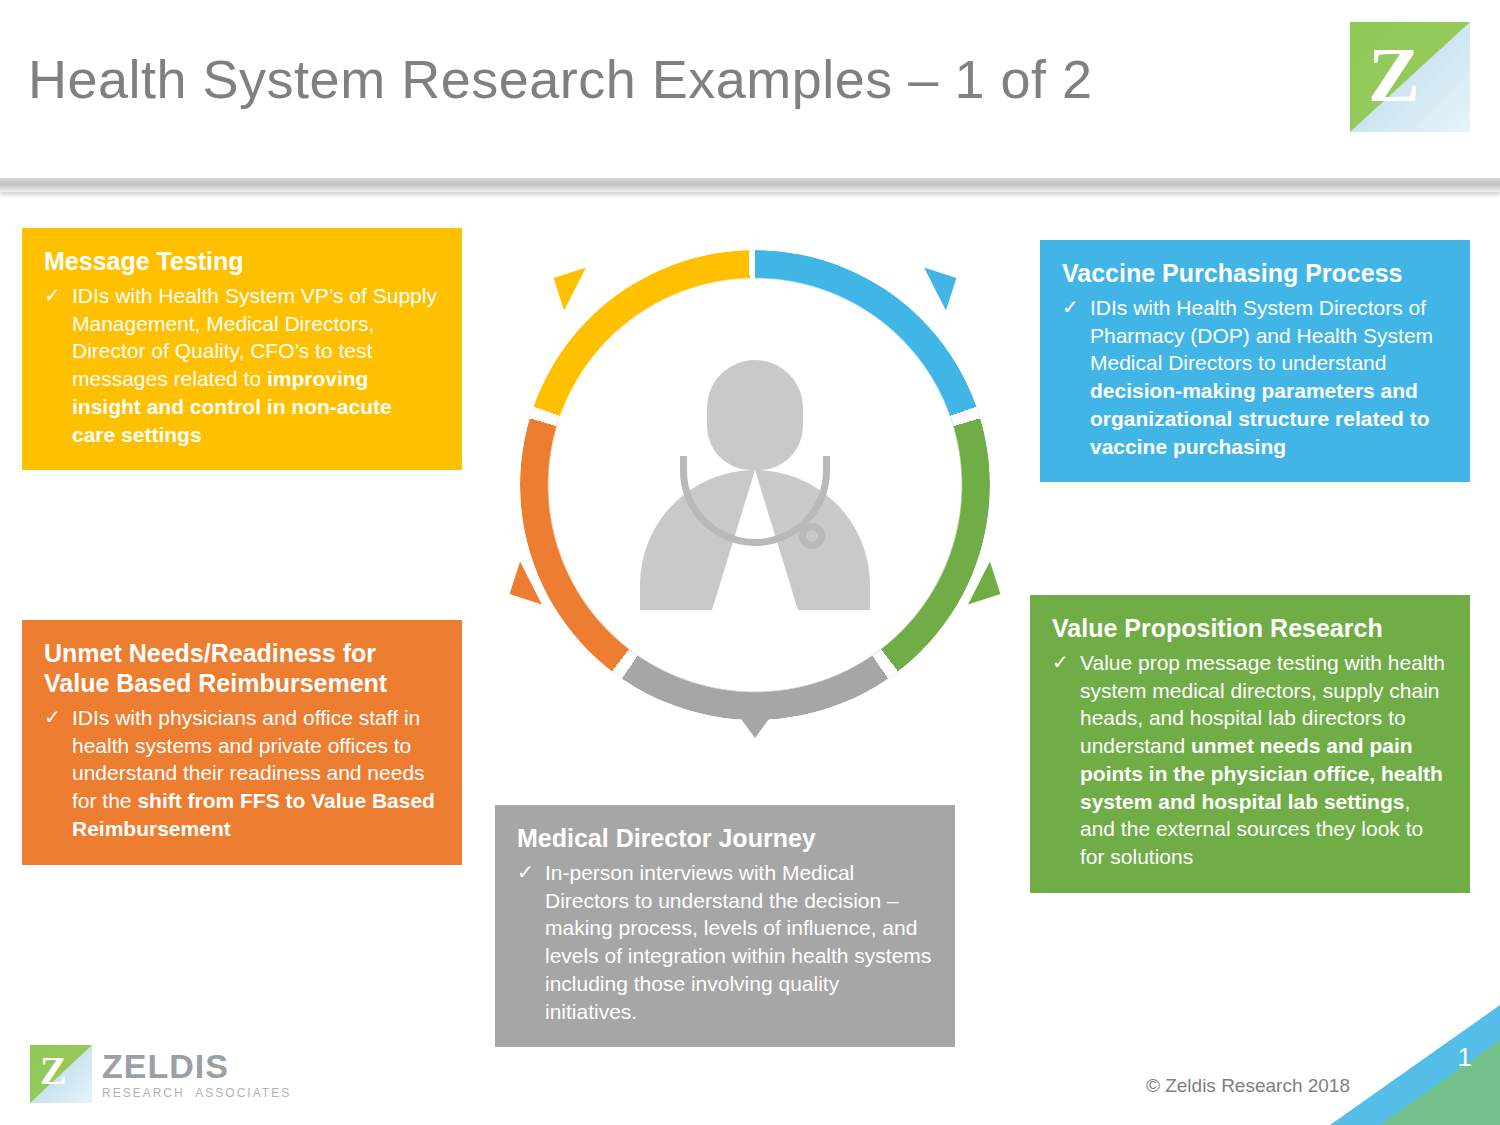Health System Research Examples – 1 of 2
Z
Message Testing
IDIs with Health System VP’s of Supply Management, Medical Directors, Director of Quality, CFO’s to test messages related to improving insight and control in non-acute care settings
Vaccine Purchasing Process
IDIs with Health System Directors of Pharmacy (DOP) and Health System Medical Directors to understand decision-making parameters and organizational structure related to vaccine purchasing
Unmet Needs/Readiness for Value Based Reimbursement
IDIs with physicians and office staff in health systems and private offices to understand their readiness and needs for the shift from FFS to Value Based Reimbursement
Value Proposition Research
Value prop message testing with health system medical directors, supply chain heads, and hospital lab directors to understand unmet needs and pain points in the physician office, health system and hospital lab settings, and the external sources they look to for solutions
Medical Director Journey
In-person interviews with Medical Directors to understand the decision –making process, levels of influence, and levels of integration within health systems including those involving quality initiatives.
Z
ZELDIS
RESEARCH ASSOCIATES
© Zeldis Research 2018
1